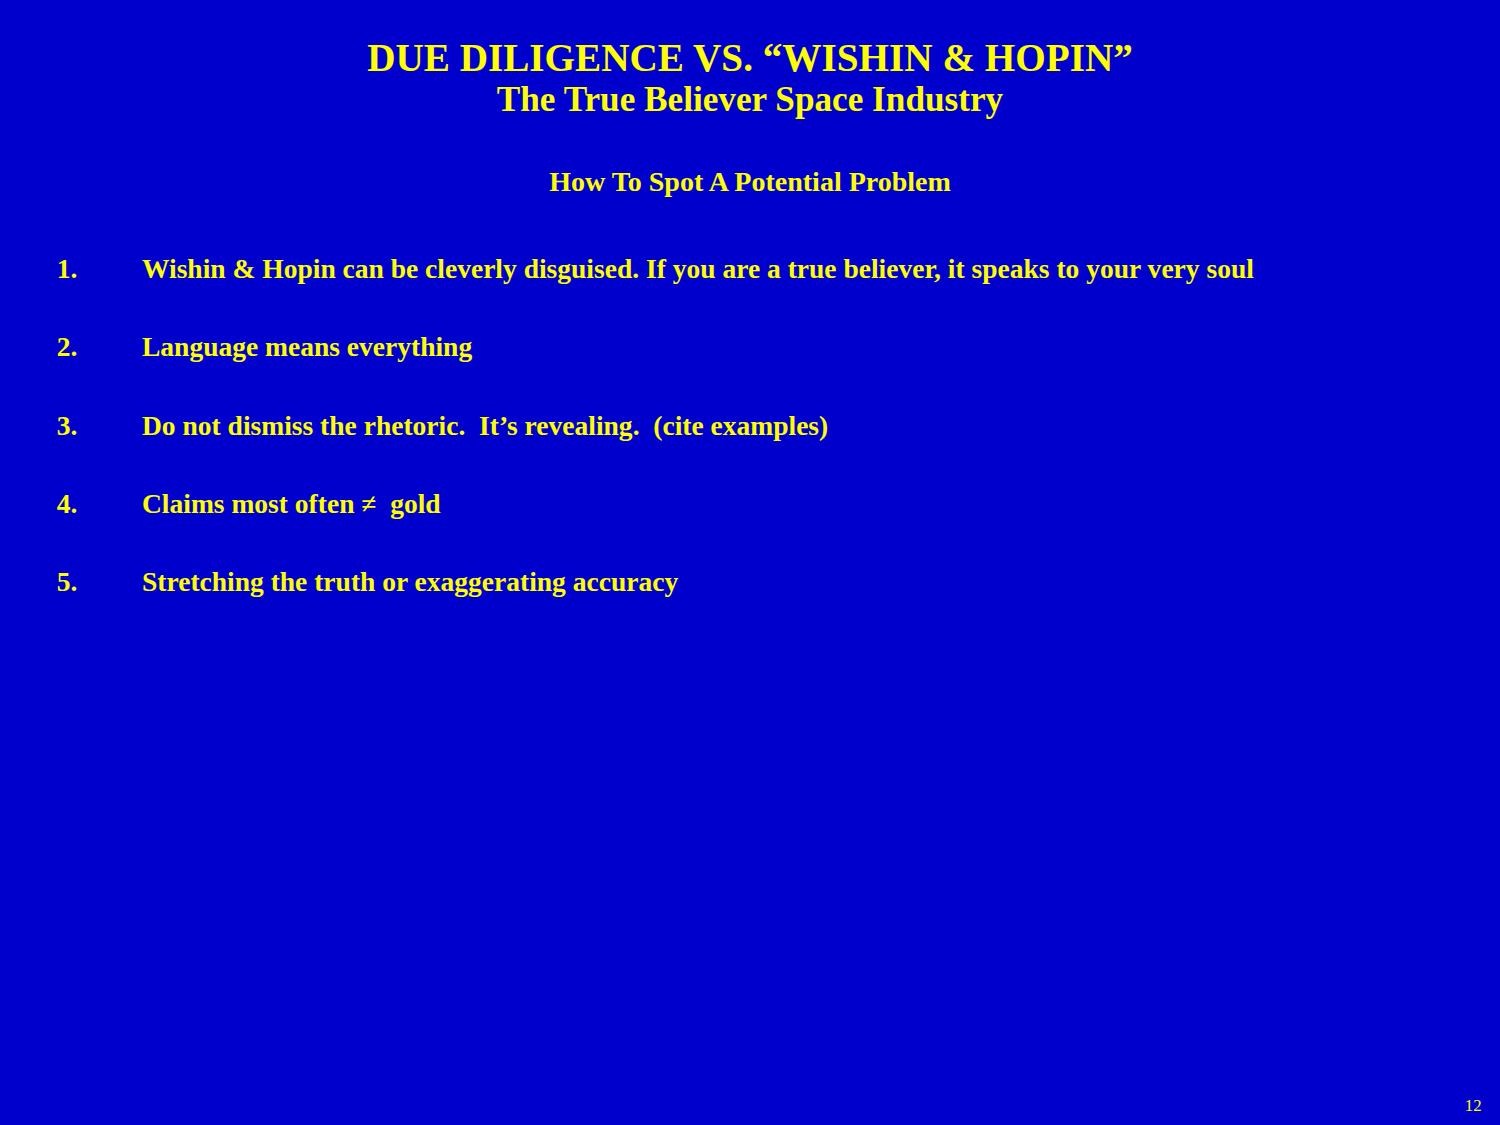DUE DILIGENCE VS. “WISHIN & HOPIN” The True Believer Space Industry
How To Spot A Potential Problem
Wishin & Hopin can be cleverly disguised. If you are a true believer, it speaks to your very soul
Language means everything
Do not dismiss the rhetoric. It’s revealing. (cite examples)
Claims most often ≠ gold
Stretching the truth or exaggerating accuracy
12